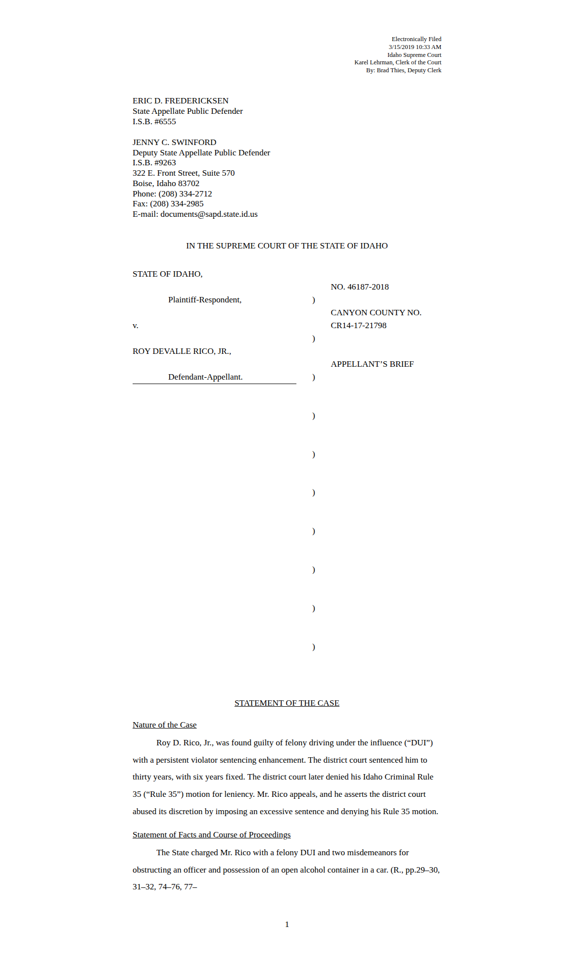Electronically Filed
3/15/2019 10:33 AM
Idaho Supreme Court
Karel Lehrman, Clerk of the Court
By: Brad Thies, Deputy Clerk
ERIC D. FREDERICKSEN
State Appellate Public Defender
I.S.B. #6555
JENNY C. SWINFORD
Deputy State Appellate Public Defender
I.S.B. #9263
322 E. Front Street, Suite 570
Boise, Idaho 83702
Phone: (208) 334-2712
Fax: (208) 334-2985
E-mail: documents@sapd.state.id.us
IN THE SUPREME COURT OF THE STATE OF IDAHO
| STATE OF IDAHO, Plaintiff-Respondent, v. ROY DEVALLE RICO, JR., Defendant-Appellant. | ) ) ) ) ) ) ) ) ) ) | NO. 46187-2018 CANYON COUNTY NO. CR14-17-21798 APPELLANT’S BRIEF |
STATEMENT OF THE CASE
Nature of the Case
Roy D. Rico, Jr., was found guilty of felony driving under the influence (“DUI”) with a persistent violator sentencing enhancement. The district court sentenced him to thirty years, with six years fixed. The district court later denied his Idaho Criminal Rule 35 (“Rule 35”) motion for leniency. Mr. Rico appeals, and he asserts the district court abused its discretion by imposing an excessive sentence and denying his Rule 35 motion.
Statement of Facts and Course of Proceedings
The State charged Mr. Rico with a felony DUI and two misdemeanors for obstructing an officer and possession of an open alcohol container in a car. (R., pp.29–30, 31–32, 74–76, 77–
1